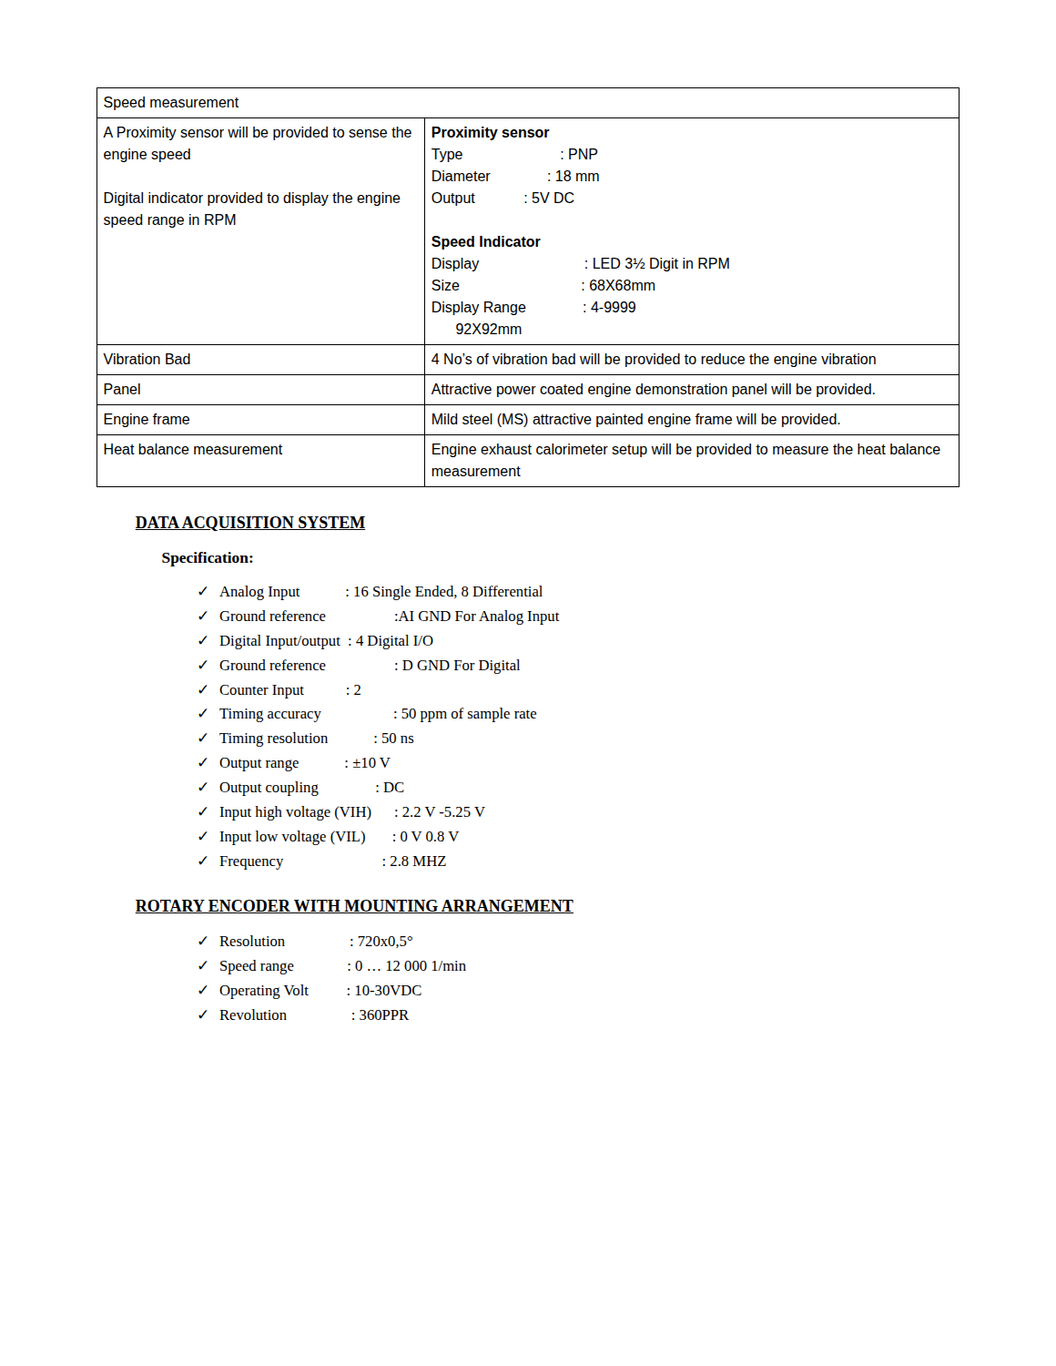| Speed measurement |
| A Proximity sensor will be provided to sense the engine speed Digital indicator provided to display the engine speed range in RPM | Proximity sensor Type : PNP Diameter : 18 mm Output : 5V DC Speed Indicator Display : LED 3½ Digit in RPM Size : 68X68mm Display Range : 4-9999 92X92mm |
| Vibration Bad | 4 No’s of vibration bad will be provided to reduce the engine vibration |
| Panel | Attractive power coated engine demonstration panel will be provided. |
| Engine frame | Mild steel (MS) attractive painted engine frame will be provided. |
| Heat balance measurement | Engine exhaust calorimeter setup will be provided to measure the heat balance measurement |
DATA ACQUISITION SYSTEM
Specification:
Analog Input : 16 Single Ended, 8 Differential
Ground reference :AI GND For Analog Input
Digital Input/output : 4 Digital I/O
Ground reference : D GND For Digital
Counter Input : 2
Timing accuracy : 50 ppm of sample rate
Timing resolution : 50 ns
Output range : ±10 V
Output coupling : DC
Input high voltage (VIH) : 2.2 V -5.25 V
Input low voltage (VIL) : 0 V 0.8 V
Frequency : 2.8 MHZ
ROTARY ENCODER WITH MOUNTING ARRANGEMENT
Resolution : 720x0,5°
Speed range : 0 … 12 000 1/min
Operating Volt : 10-30VDC
Revolution : 360PPR